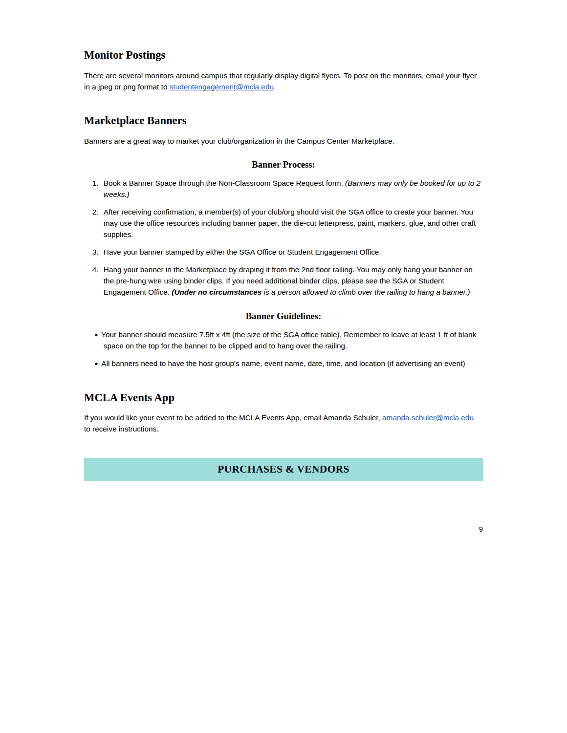Monitor Postings
There are several monitors around campus that regularly display digital flyers. To post on the monitors, email your flyer in a jpeg or png format to studentengagement@mcla.edu.
Marketplace Banners
Banners are a great way to market your club/organization in the Campus Center Marketplace.
Banner Process:
Book a Banner Space through the Non-Classroom Space Request form. (Banners may only be booked for up to 2 weeks.)
After receiving confirmation, a member(s) of your club/org should visit the SGA office to create your banner. You may use the office resources including banner paper, the die-cut letterpress, paint, markers, glue, and other craft supplies.
Have your banner stamped by either the SGA Office or Student Engagement Office.
Hang your banner in the Marketplace by draping it from the 2nd floor railing. You may only hang your banner on the pre-hung wire using binder clips. If you need additional binder clips, please see the SGA or Student Engagement Office. (Under no circumstances is a person allowed to climb over the railing to hang a banner.)
Banner Guidelines:
Your banner should measure 7.5ft x 4ft (the size of the SGA office table). Remember to leave at least 1 ft of blank space on the top for the banner to be clipped and to hang over the railing.
All banners need to have the host group's name, event name, date, time, and location (if advertising an event)
MCLA Events App
If you would like your event to be added to the MCLA Events App, email Amanda Schuler, amanda.schuler@mcla.edu to receive instructions.
PURCHASES & VENDORS
9